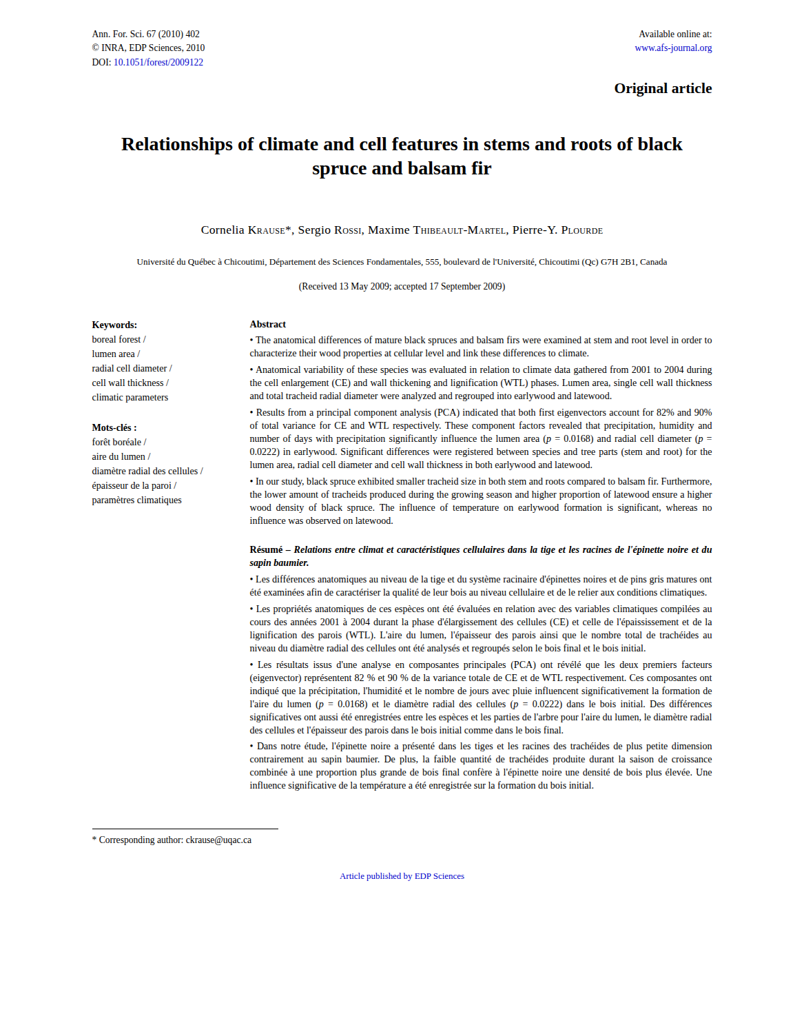Ann. For. Sci. 67 (2010) 402
© INRA, EDP Sciences, 2010
DOI: 10.1051/forest/2009122
Available online at:
www.afs-journal.org
Original article
Relationships of climate and cell features in stems and roots of black spruce and balsam fir
Cornelia Krause*, Sergio Rossi, Maxime Thibeault-Martel, Pierre-Y. Plourde
Université du Québec à Chicoutimi, Département des Sciences Fondamentales, 555, boulevard de l'Université, Chicoutimi (Qc) G7H 2B1, Canada
(Received 13 May 2009; accepted 17 September 2009)
Keywords:
boreal forest /
lumen area /
radial cell diameter /
cell wall thickness /
climatic parameters
Mots-clés :
forêt boréale /
aire du lumen /
diamètre radial des cellules /
épaisseur de la paroi /
paramètres climatiques
Abstract
• The anatomical differences of mature black spruces and balsam firs were examined at stem and root level in order to characterize their wood properties at cellular level and link these differences to climate.
• Anatomical variability of these species was evaluated in relation to climate data gathered from 2001 to 2004 during the cell enlargement (CE) and wall thickening and lignification (WTL) phases. Lumen area, single cell wall thickness and total tracheid radial diameter were analyzed and regrouped into earlywood and latewood.
• Results from a principal component analysis (PCA) indicated that both first eigenvectors account for 82% and 90% of total variance for CE and WTL respectively. These component factors revealed that precipitation, humidity and number of days with precipitation significantly influence the lumen area (p = 0.0168) and radial cell diameter (p = 0.0222) in earlywood. Significant differences were registered between species and tree parts (stem and root) for the lumen area, radial cell diameter and cell wall thickness in both earlywood and latewood.
• In our study, black spruce exhibited smaller tracheid size in both stem and roots compared to balsam fir. Furthermore, the lower amount of tracheids produced during the growing season and higher proportion of latewood ensure a higher wood density of black spruce. The influence of temperature on earlywood formation is significant, whereas no influence was observed on latewood.
Résumé – Relations entre climat et caractéristiques cellulaires dans la tige et les racines de l'épinette noire et du sapin baumier.
• Les différences anatomiques au niveau de la tige et du système racinaire d'épinettes noires et de pins gris matures ont été examinées afin de caractériser la qualité de leur bois au niveau cellulaire et de le relier aux conditions climatiques.
• Les propriétés anatomiques de ces espèces ont été évaluées en relation avec des variables climatiques compilées au cours des années 2001 à 2004 durant la phase d'élargissement des cellules (CE) et celle de l'épaississement et de la lignification des parois (WTL). L'aire du lumen, l'épaisseur des parois ainsi que le nombre total de trachéides au niveau du diamètre radial des cellules ont été analysés et regroupés selon le bois final et le bois initial.
• Les résultats issus d'une analyse en composantes principales (PCA) ont révélé que les deux premiers facteurs (eigenvector) représentent 82 % et 90 % de la variance totale de CE et de WTL respectivement. Ces composantes ont indiqué que la précipitation, l'humidité et le nombre de jours avec pluie influencent significativement la formation de l'aire du lumen (p = 0.0168) et le diamètre radial des cellules (p = 0.0222) dans le bois initial. Des différences significatives ont aussi été enregistrées entre les espèces et les parties de l'arbre pour l'aire du lumen, le diamètre radial des cellules et l'épaisseur des parois dans le bois initial comme dans le bois final.
• Dans notre étude, l'épinette noire a présenté dans les tiges et les racines des trachéides de plus petite dimension contrairement au sapin baumier. De plus, la faible quantité de trachéides produite durant la saison de croissance combinée à une proportion plus grande de bois final confère à l'épinette noire une densité de bois plus élevée. Une influence significative de la température a été enregistrée sur la formation du bois initial.
* Corresponding author: ckrause@uqac.ca
Article published by EDP Sciences